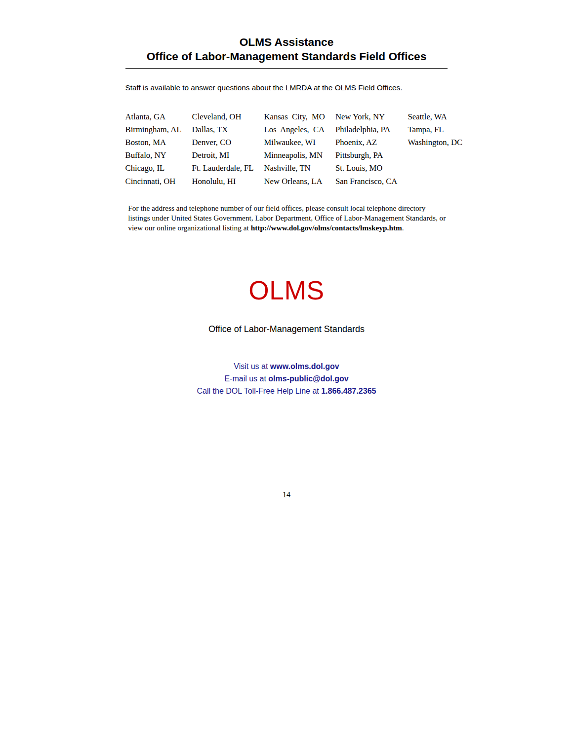OLMS Assistance
Office of Labor-Management Standards Field Offices
Staff is available to answer questions about the LMRDA at the OLMS Field Offices.
| Atlanta, GA | Cleveland, OH | Kansas City, MO | New York, NY | Seattle, WA |
| Birmingham, AL | Dallas, TX | Los Angeles, CA | Philadelphia, PA | Tampa, FL |
| Boston, MA | Denver, CO | Milwaukee, WI | Phoenix, AZ | Washington, DC |
| Buffalo, NY | Detroit, MI | Minneapolis, MN | Pittsburgh, PA | |
| Chicago, IL | Ft. Lauderdale, FL | Nashville, TN | St. Louis, MO | |
| Cincinnati, OH | Honolulu, HI | New Orleans, LA | San Francisco, CA | |
For the address and telephone number of our field offices, please consult local telephone directory listings under United States Government, Labor Department, Office of Labor-Management Standards, or view our online organizational listing at http://www.dol.gov/olms/contacts/lmskeyp.htm.
OLMS
Office of Labor-Management Standards
Visit us at www.olms.dol.gov
E-mail us at olms-public@dol.gov
Call the DOL Toll-Free Help Line at 1.866.487.2365
14